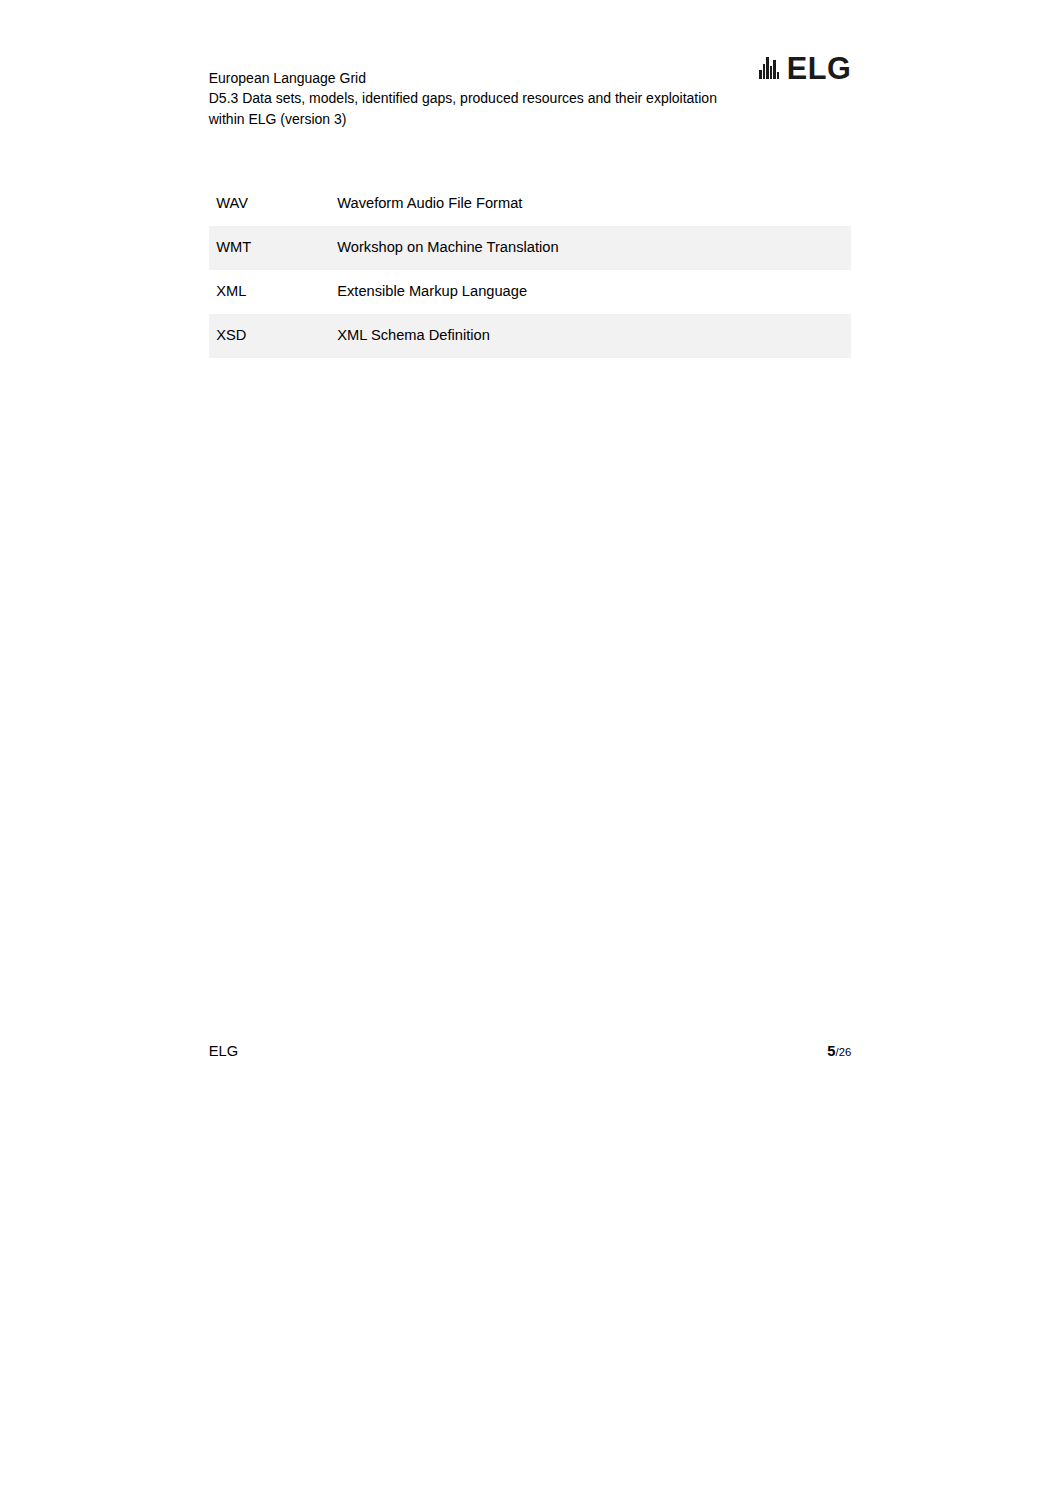ELG
European Language Grid
D5.3 Data sets, models, identified gaps, produced resources and their exploitation within ELG (version 3)
| WAV | Waveform Audio File Format |
| WMT | Workshop on Machine Translation |
| XML | Extensible Markup Language |
| XSD | XML Schema Definition |
ELG
5/26